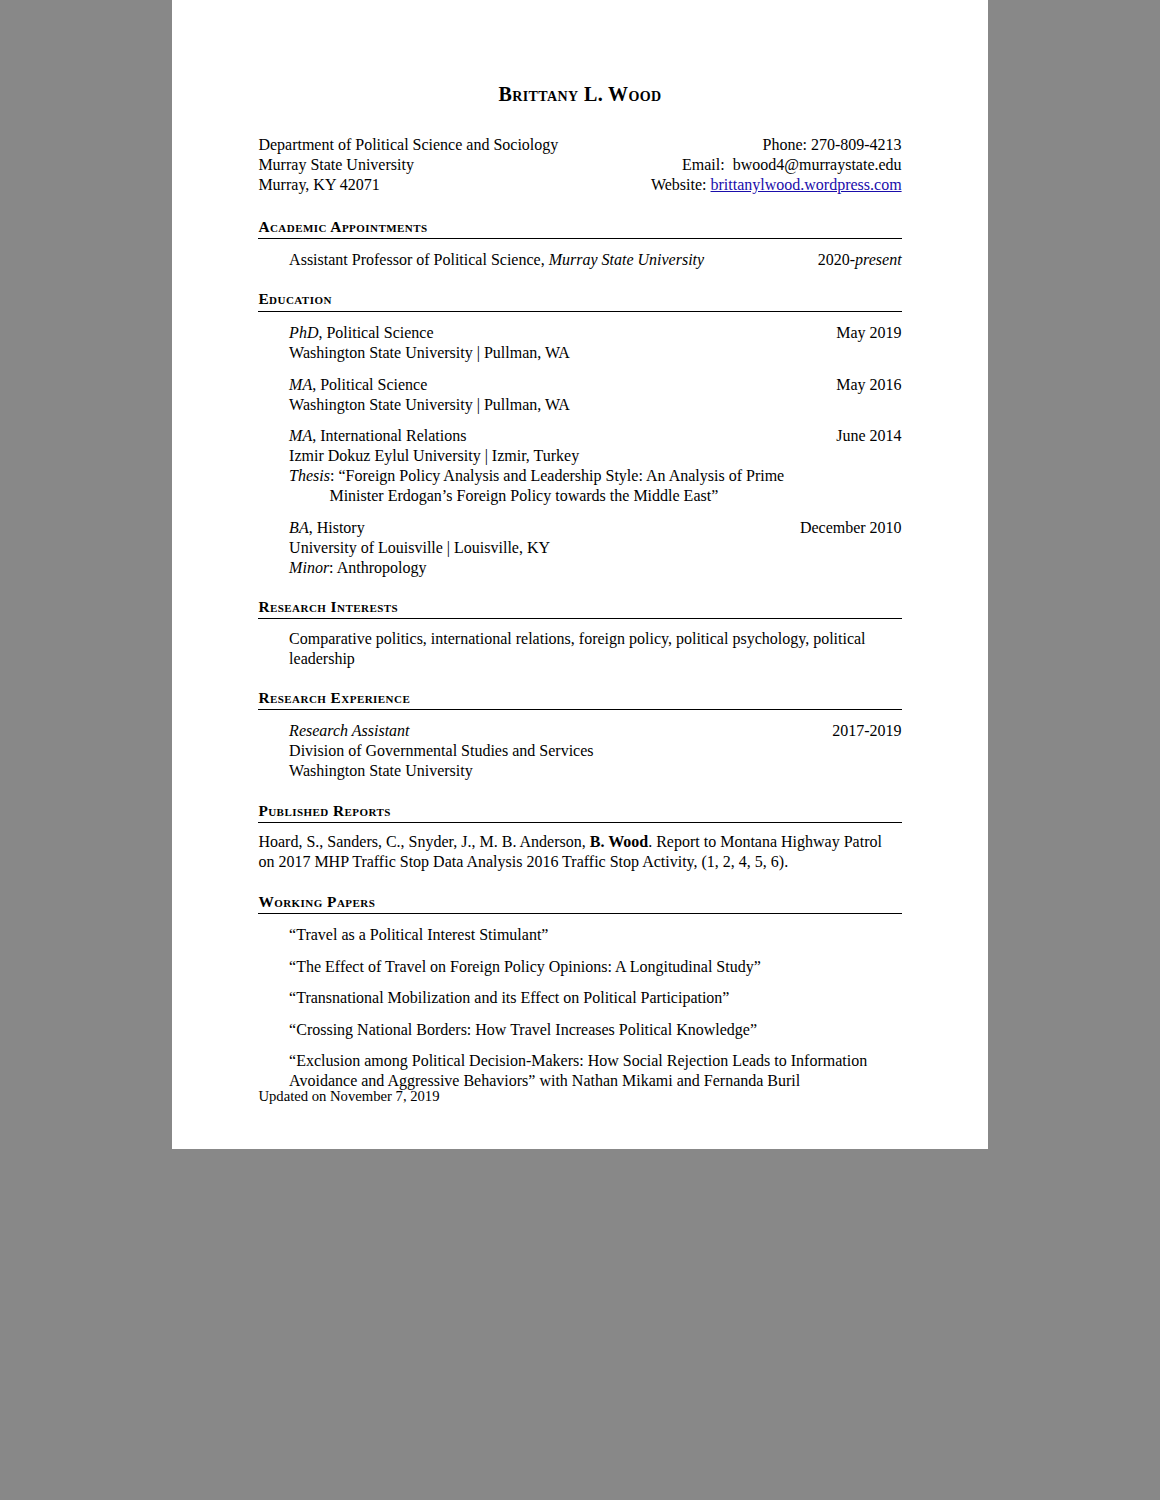Brittany L. Wood
| Department of Political Science and Sociology | Phone: 270-809-4213 |
| Murray State University | Email: bwood4@murraystate.edu |
| Murray, KY 42071 | Website: brittanylwood.wordpress.com |
Academic Appointments
Assistant Professor of Political Science, Murray State University
2020-present
Education
PhD, Political Science
May 2019
Washington State University | Pullman, WA
MA, Political Science
May 2016
Washington State University | Pullman, WA
MA, International Relations
June 2014
Izmir Dokuz Eylul University | Izmir, Turkey
Thesis: “Foreign Policy Analysis and Leadership Style: An Analysis of Prime Minister Erdogan’s Foreign Policy towards the Middle East”
BA, History
December 2010
University of Louisville | Louisville, KY
Minor: Anthropology
Research Interests
Comparative politics, international relations, foreign policy, political psychology, political leadership
Research Experience
Research Assistant
2017-2019
Division of Governmental Studies and Services
Washington State University
Published Reports
Hoard, S., Sanders, C., Snyder, J., M. B. Anderson, B. Wood. Report to Montana Highway Patrol on 2017 MHP Traffic Stop Data Analysis 2016 Traffic Stop Activity, (1, 2, 4, 5, 6).
Working Papers
“Travel as a Political Interest Stimulant”
“The Effect of Travel on Foreign Policy Opinions: A Longitudinal Study”
“Transnational Mobilization and its Effect on Political Participation”
“Crossing National Borders: How Travel Increases Political Knowledge”
“Exclusion among Political Decision-Makers: How Social Rejection Leads to Information Avoidance and Aggressive Behaviors” with Nathan Mikami and Fernanda Buril
Updated on November 7, 2019